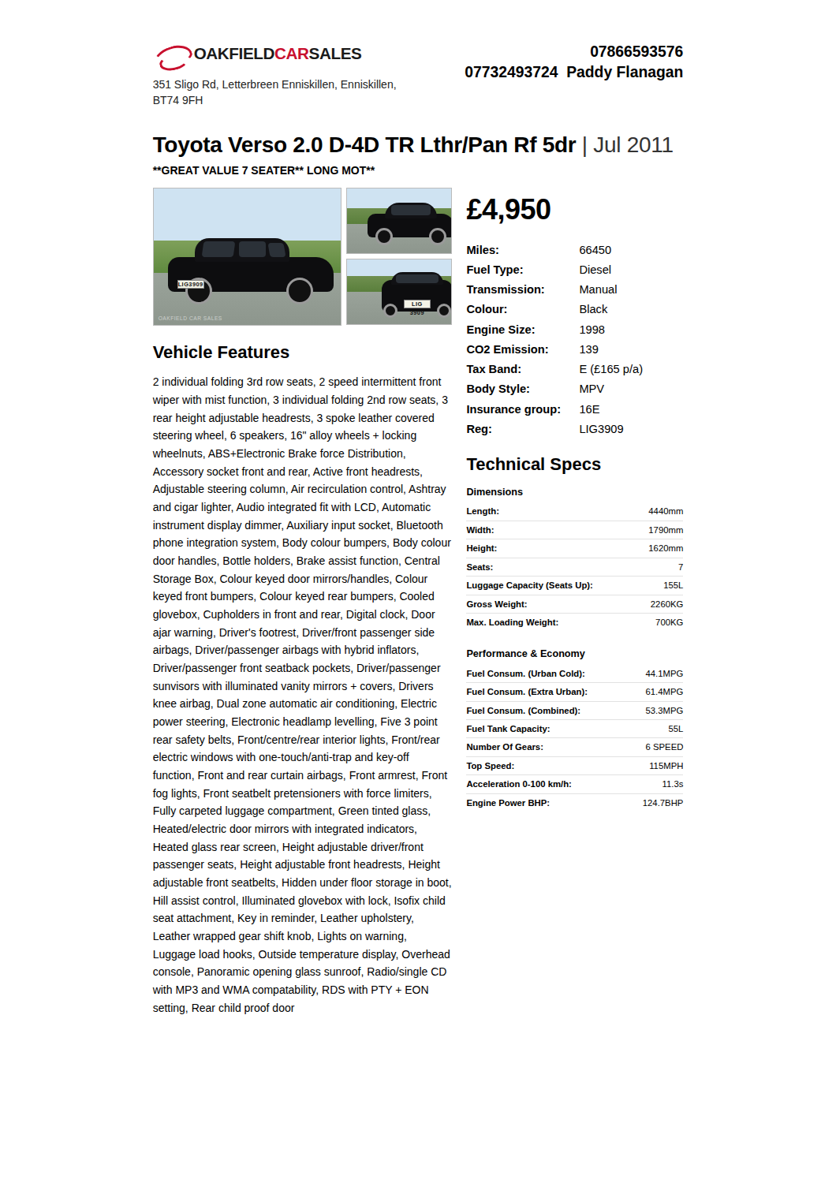OAKFIELD CAR SALES
351 Sligo Rd, Letterbreen Enniskillen, Enniskillen, BT74 9FH
07866593576
07732493724 Paddy Flanagan
Toyota Verso 2.0 D-4D TR Lthr/Pan Rf 5dr | Jul 2011
**GREAT VALUE 7 SEATER** LONG MOT**
LIG3909
OAKFIELD CAR SALES
LIG 3909
Vehicle Features
2 individual folding 3rd row seats, 2 speed intermittent front wiper with mist function, 3 individual folding 2nd row seats, 3 rear height adjustable headrests, 3 spoke leather covered steering wheel, 6 speakers, 16" alloy wheels + locking wheelnuts, ABS+Electronic Brake force Distribution, Accessory socket front and rear, Active front headrests, Adjustable steering column, Air recirculation control, Ashtray and cigar lighter, Audio integrated fit with LCD, Automatic instrument display dimmer, Auxiliary input socket, Bluetooth phone integration system, Body colour bumpers, Body colour door handles, Bottle holders, Brake assist function, Central Storage Box, Colour keyed door mirrors/handles, Colour keyed front bumpers, Colour keyed rear bumpers, Cooled glovebox, Cupholders in front and rear, Digital clock, Door ajar warning, Driver's footrest, Driver/front passenger side airbags, Driver/passenger airbags with hybrid inflators, Driver/passenger front seatback pockets, Driver/passenger sunvisors with illuminated vanity mirrors + covers, Drivers knee airbag, Dual zone automatic air conditioning, Electric power steering, Electronic headlamp levelling, Five 3 point rear safety belts, Front/centre/rear interior lights, Front/rear electric windows with one-touch/anti-trap and key-off function, Front and rear curtain airbags, Front armrest, Front fog lights, Front seatbelt pretensioners with force limiters, Fully carpeted luggage compartment, Green tinted glass, Heated/electric door mirrors with integrated indicators, Heated glass rear screen, Height adjustable driver/front passenger seats, Height adjustable front headrests, Height adjustable front seatbelts, Hidden under floor storage in boot, Hill assist control, Illuminated glovebox with lock, Isofix child seat attachment, Key in reminder, Leather upholstery, Leather wrapped gear shift knob, Lights on warning, Luggage load hooks, Outside temperature display, Overhead console, Panoramic opening glass sunroof, Radio/single CD with MP3 and WMA compatability, RDS with PTY + EON setting, Rear child proof door
£4,950
| Miles: | 66450 |
| Fuel Type: | Diesel |
| Transmission: | Manual |
| Colour: | Black |
| Engine Size: | 1998 |
| CO2 Emission: | 139 |
| Tax Band: | E (£165 p/a) |
| Body Style: | MPV |
| Insurance group: | 16E |
| Reg: | LIG3909 |
Technical Specs
Dimensions
| Length: | 4440mm |
| Width: | 1790mm |
| Height: | 1620mm |
| Seats: | 7 |
| Luggage Capacity (Seats Up): | 155L |
| Gross Weight: | 2260KG |
| Max. Loading Weight: | 700KG |
Performance & Economy
| Fuel Consum. (Urban Cold): | 44.1MPG |
| Fuel Consum. (Extra Urban): | 61.4MPG |
| Fuel Consum. (Combined): | 53.3MPG |
| Fuel Tank Capacity: | 55L |
| Number Of Gears: | 6 SPEED |
| Top Speed: | 115MPH |
| Acceleration 0-100 km/h: | 11.3s |
| Engine Power BHP: | 124.7BHP |